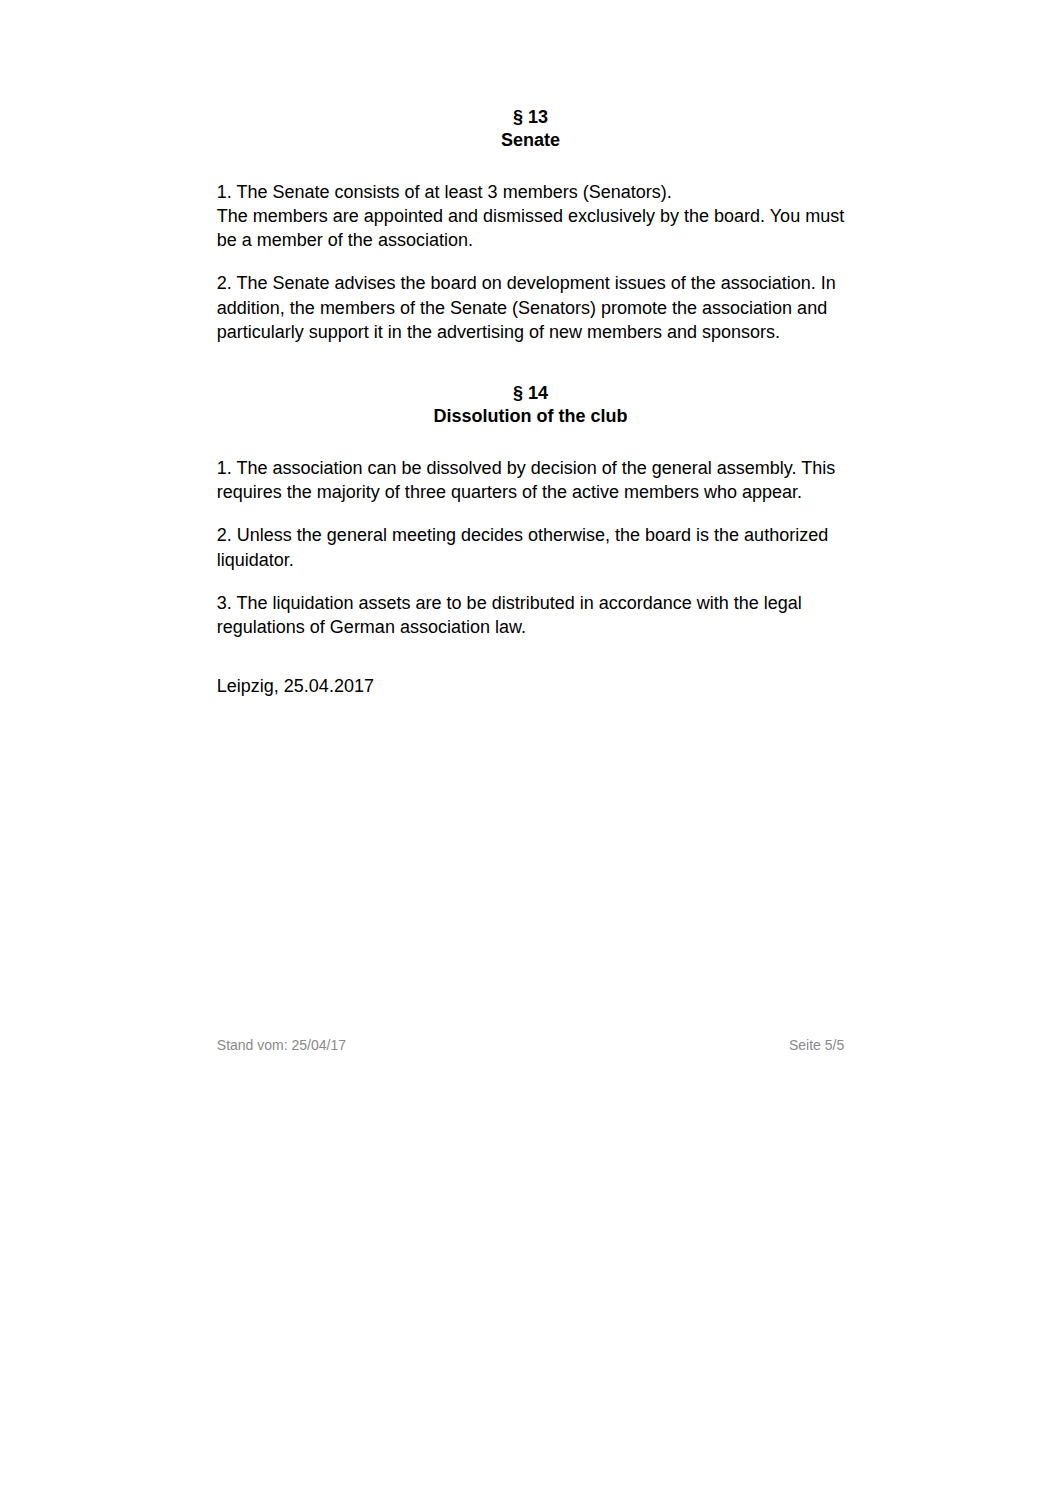§ 13 Senate
1. The Senate consists of at least 3 members (Senators).
The members are appointed and dismissed exclusively by the board. You must be a member of the association.
2. The Senate advises the board on development issues of the association. In addition, the members of the Senate (Senators) promote the association and particularly support it in the advertising of new members and sponsors.
§ 14 Dissolution of the club
1. The association can be dissolved by decision of the general assembly. This requires the majority of three quarters of the active members who appear.
2. Unless the general meeting decides otherwise, the board is the authorized liquidator.
3. The liquidation assets are to be distributed in accordance with the legal regulations of German association law.
Leipzig, 25.04.2017
Stand vom: 25/04/17
Seite 5/5